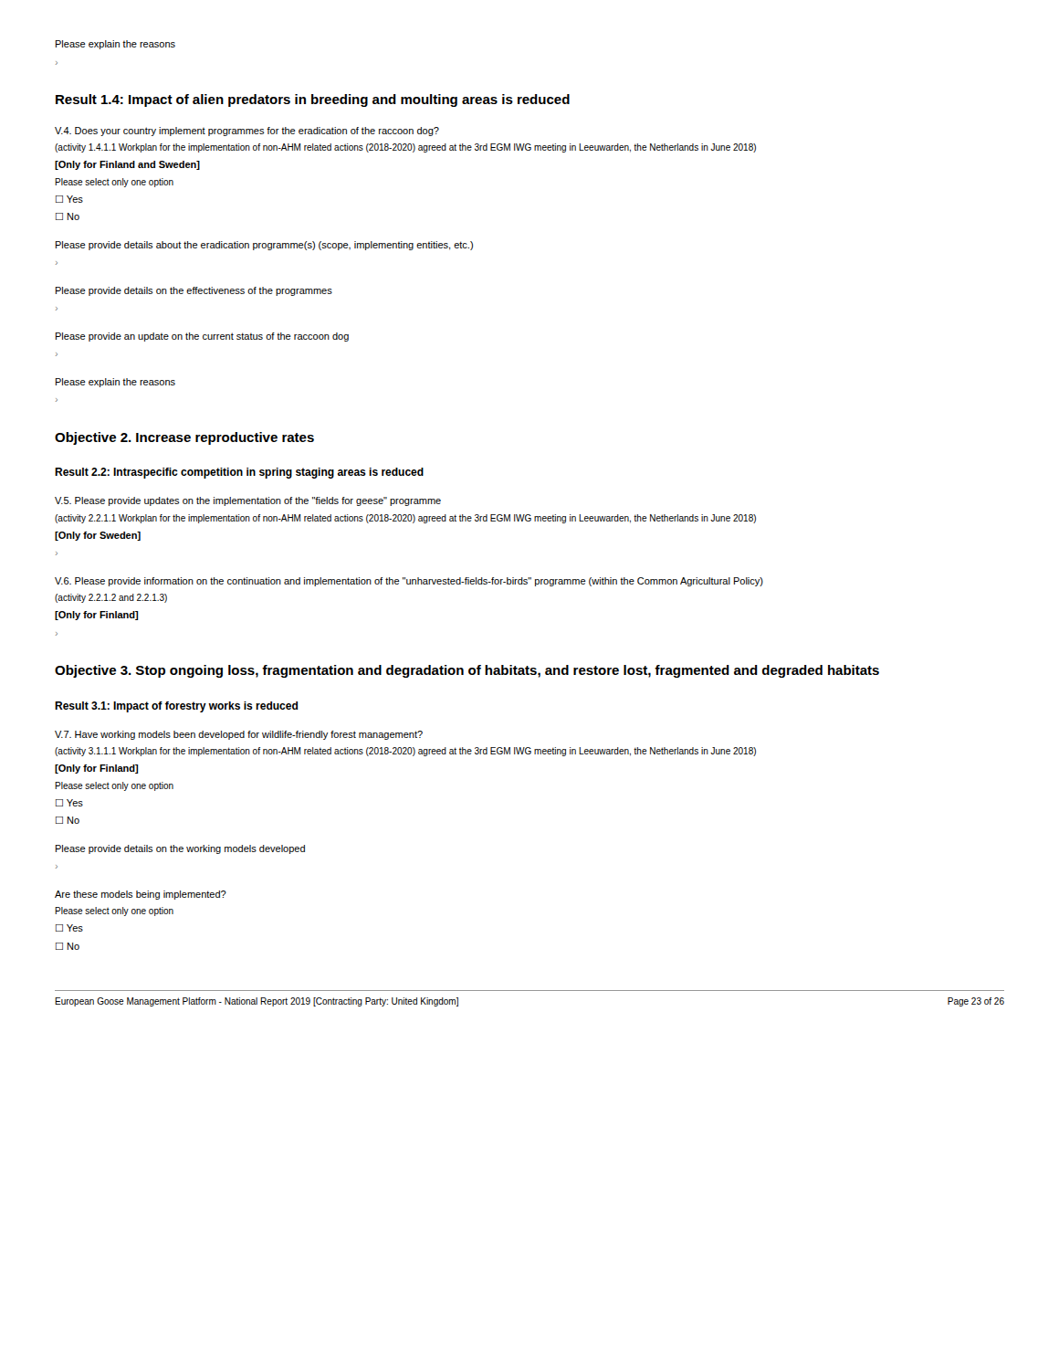Please explain the reasons
›
Result 1.4: Impact of alien predators in breeding and moulting areas is reduced
V.4. Does your country implement programmes for the eradication of the raccoon dog?
(activity 1.4.1.1 Workplan for the implementation of non-AHM related actions (2018-2020) agreed at the 3rd EGM IWG meeting in Leeuwarden, the Netherlands in June 2018)
[Only for Finland and Sweden]
Please select only one option
☐ Yes
☐ No
Please provide details about the eradication programme(s) (scope, implementing entities, etc.)
›
Please provide details on the effectiveness of the programmes
›
Please provide an update on the current status of the raccoon dog
›
Please explain the reasons
›
Objective 2. Increase reproductive rates
Result 2.2: Intraspecific competition in spring staging areas is reduced
V.5. Please provide updates on the implementation of the "fields for geese" programme
(activity 2.2.1.1 Workplan for the implementation of non-AHM related actions (2018-2020) agreed at the 3rd EGM IWG meeting in Leeuwarden, the Netherlands in June 2018)
[Only for Sweden]
›
V.6. Please provide information on the continuation and implementation of the "unharvested-fields-for-birds" programme (within the Common Agricultural Policy)
(activity 2.2.1.2 and 2.2.1.3)
[Only for Finland]
›
Objective 3. Stop ongoing loss, fragmentation and degradation of habitats, and restore lost, fragmented and degraded habitats
Result 3.1: Impact of forestry works is reduced
V.7. Have working models been developed for wildlife-friendly forest management?
(activity 3.1.1.1 Workplan for the implementation of non-AHM related actions (2018-2020) agreed at the 3rd EGM IWG meeting in Leeuwarden, the Netherlands in June 2018)
[Only for Finland]
Please select only one option
☐ Yes
☐ No
Please provide details on the working models developed
›
Are these models being implemented?
Please select only one option
☐ Yes
☐ No
European Goose Management Platform - National Report 2019 [Contracting Party: United Kingdom] Page 23 of 26